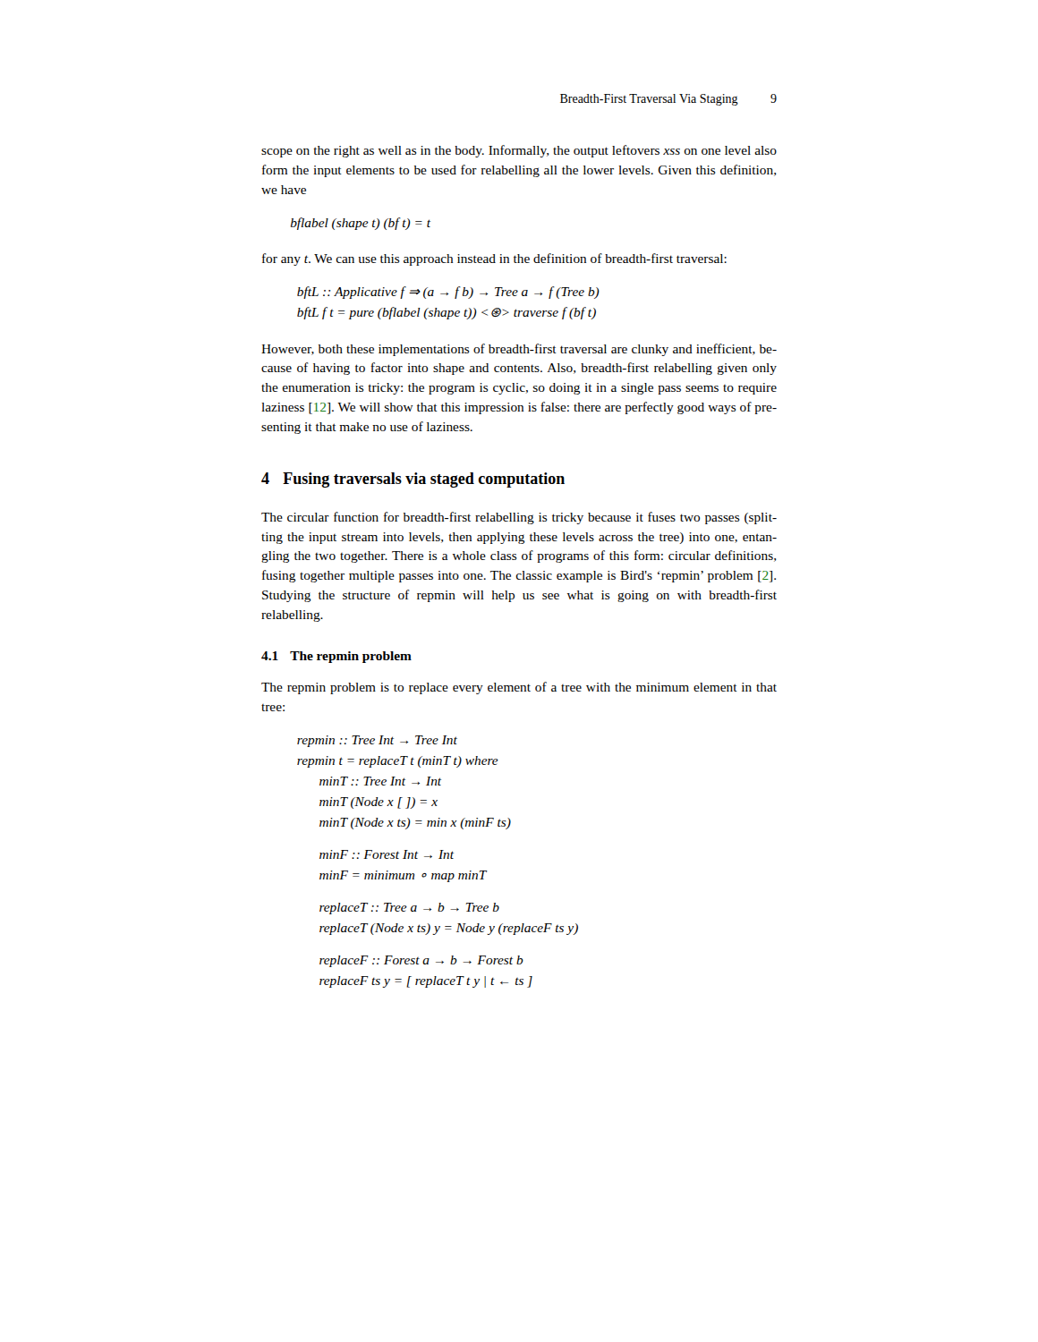Breadth-First Traversal Via Staging 9
scope on the right as well as in the body. Informally, the output leftovers xss on one level also form the input elements to be used for relabelling all the lower levels. Given this definition, we have
bflabel (shape t) (bf t) = t
for any t. We can use this approach instead in the definition of breadth-first traversal:
bftL :: Applicative f ⇒ (a → f b) → Tree a → f (Tree b)
bftL f t = pure (bflabel (shape t)) <⊛> traverse f (bf t)
However, both these implementations of breadth-first traversal are clunky and inefficient, because of having to factor into shape and contents. Also, breadth-first relabelling given only the enumeration is tricky: the program is cyclic, so doing it in a single pass seems to require laziness [12]. We will show that this impression is false: there are perfectly good ways of presenting it that make no use of laziness.
4 Fusing traversals via staged computation
The circular function for breadth-first relabelling is tricky because it fuses two passes (splitting the input stream into levels, then applying these levels across the tree) into one, entangling the two together. There is a whole class of programs of this form: circular definitions, fusing together multiple passes into one. The classic example is Bird's ‘repmin’ problem [2]. Studying the structure of repmin will help us see what is going on with breadth-first relabelling.
4.1 The repmin problem
The repmin problem is to replace every element of a tree with the minimum element in that tree:
repmin :: Tree Int → Tree Int
repmin t = replaceT t (minT t) where
minT :: Tree Int → Int minT (Node x [ ]) = x minT (Node x ts) = min x (minF ts)
minF :: Forest Int → Int minF = minimum ∘ map minT
replaceT :: Tree a → b → Tree b replaceT (Node x ts) y = Node y (replaceF ts y)
replaceF :: Forest a → b → Forest b replaceF ts y = [ replaceT t y | t ← ts ]